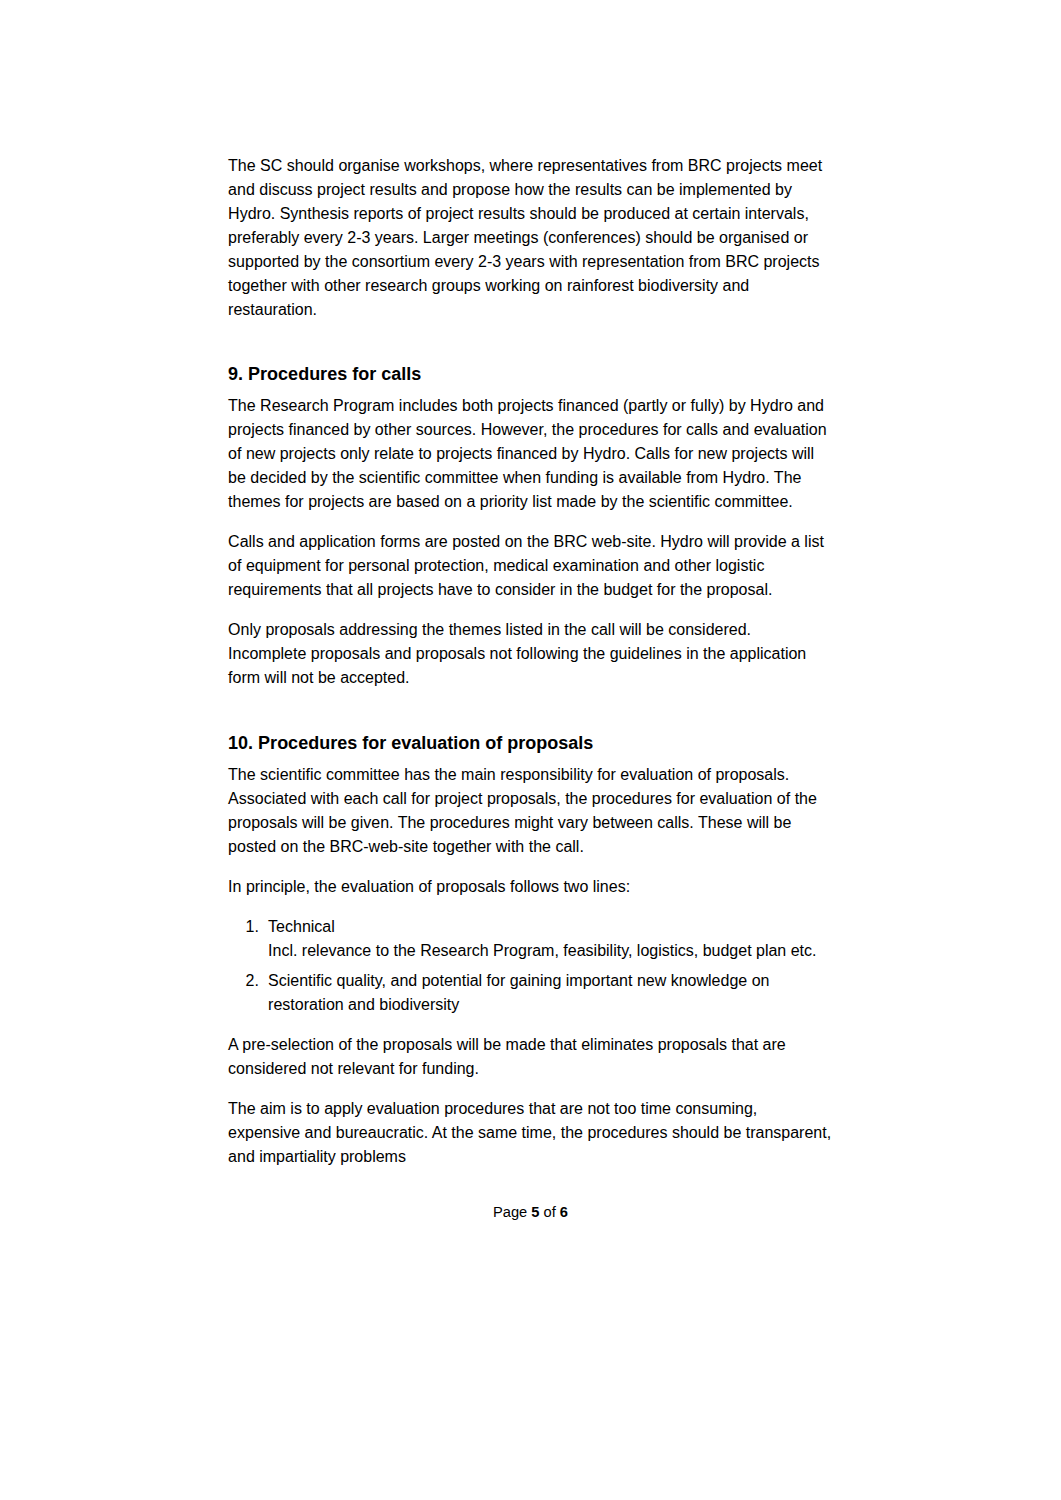The SC should organise workshops, where representatives from BRC projects meet and discuss project results and propose how the results can be implemented by Hydro. Synthesis reports of project results should be produced at certain intervals, preferably every 2-3 years. Larger meetings (conferences) should be organised or supported by the consortium every 2-3 years with representation from BRC projects together with other research groups working on rainforest biodiversity and restauration.
9. Procedures for calls
The Research Program includes both projects financed (partly or fully) by Hydro and projects financed by other sources. However, the procedures for calls and evaluation of new projects only relate to projects financed by Hydro. Calls for new projects will be decided by the scientific committee when funding is available from Hydro. The themes for projects are based on a priority list made by the scientific committee.
Calls and application forms are posted on the BRC web-site. Hydro will provide a list of equipment for personal protection, medical examination and other logistic requirements that all projects have to consider in the budget for the proposal.
Only proposals addressing the themes listed in the call will be considered. Incomplete proposals and proposals not following the guidelines in the application form will not be accepted.
10. Procedures for evaluation of proposals
The scientific committee has the main responsibility for evaluation of proposals. Associated with each call for project proposals, the procedures for evaluation of the proposals will be given. The procedures might vary between calls. These will be posted on the BRC-web-site together with the call.
In principle, the evaluation of proposals follows two lines:
TechnicalIncl. relevance to the Research Program, feasibility, logistics, budget plan etc.
Scientific quality, and potential for gaining important new knowledge on restoration and biodiversity
A pre-selection of the proposals will be made that eliminates proposals that are considered not relevant for funding.
The aim is to apply evaluation procedures that are not too time consuming, expensive and bureaucratic. At the same time, the procedures should be transparent, and impartiality problems
Page 5 of 6